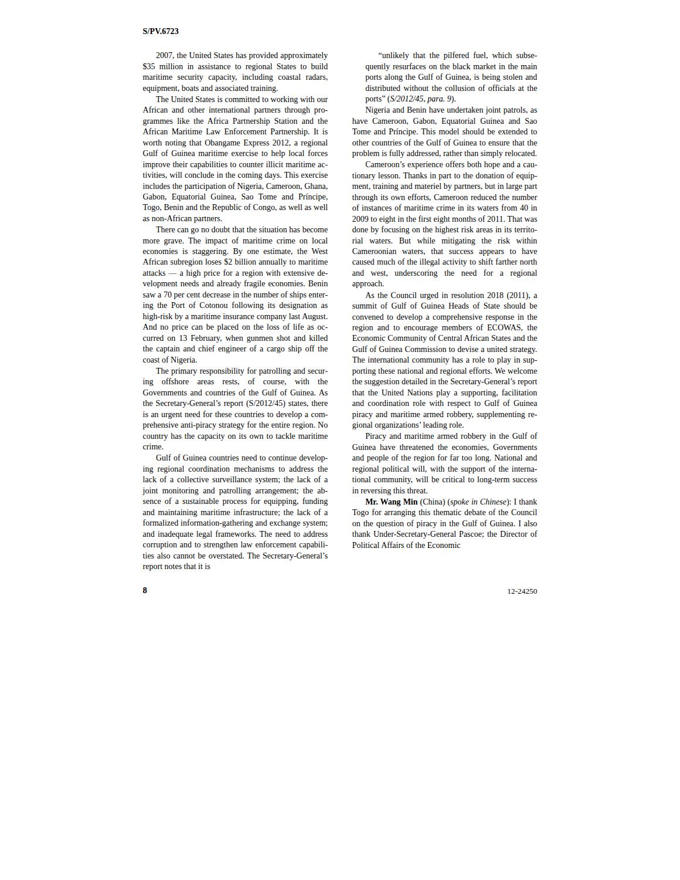S/PV.6723
2007, the United States has provided approximately $35 million in assistance to regional States to build maritime security capacity, including coastal radars, equipment, boats and associated training.
The United States is committed to working with our African and other international partners through programmes like the Africa Partnership Station and the African Maritime Law Enforcement Partnership. It is worth noting that Obangame Express 2012, a regional Gulf of Guinea maritime exercise to help local forces improve their capabilities to counter illicit maritime activities, will conclude in the coming days. This exercise includes the participation of Nigeria, Cameroon, Ghana, Gabon, Equatorial Guinea, Sao Tome and Príncipe, Togo, Benin and the Republic of Congo, as well as well as non-African partners.
There can go no doubt that the situation has become more grave. The impact of maritime crime on local economies is staggering. By one estimate, the West African subregion loses $2 billion annually to maritime attacks — a high price for a region with extensive development needs and already fragile economies. Benin saw a 70 per cent decrease in the number of ships entering the Port of Cotonou following its designation as high-risk by a maritime insurance company last August. And no price can be placed on the loss of life as occurred on 13 February, when gunmen shot and killed the captain and chief engineer of a cargo ship off the coast of Nigeria.
The primary responsibility for patrolling and securing offshore areas rests, of course, with the Governments and countries of the Gulf of Guinea. As the Secretary-General’s report (S/2012/45) states, there is an urgent need for these countries to develop a comprehensive anti-piracy strategy for the entire region. No country has the capacity on its own to tackle maritime crime.
Gulf of Guinea countries need to continue developing regional coordination mechanisms to address the lack of a collective surveillance system; the lack of a joint monitoring and patrolling arrangement; the absence of a sustainable process for equipping, funding and maintaining maritime infrastructure; the lack of a formalized information-gathering and exchange system; and inadequate legal frameworks. The need to address corruption and to strengthen law enforcement capabilities also cannot be overstated. The Secretary-General’s report notes that it is
“unlikely that the pilfered fuel, which subsequently resurfaces on the black market in the main ports along the Gulf of Guinea, is being stolen and distributed without the collusion of officials at the ports” (S/2012/45, para. 9).
Nigeria and Benin have undertaken joint patrols, as have Cameroon, Gabon, Equatorial Guinea and Sao Tome and Príncipe. This model should be extended to other countries of the Gulf of Guinea to ensure that the problem is fully addressed, rather than simply relocated.
Cameroon’s experience offers both hope and a cautionary lesson. Thanks in part to the donation of equipment, training and materiel by partners, but in large part through its own efforts, Cameroon reduced the number of instances of maritime crime in its waters from 40 in 2009 to eight in the first eight months of 2011. That was done by focusing on the highest risk areas in its territorial waters. But while mitigating the risk within Cameroonian waters, that success appears to have caused much of the illegal activity to shift farther north and west, underscoring the need for a regional approach.
As the Council urged in resolution 2018 (2011), a summit of Gulf of Guinea Heads of State should be convened to develop a comprehensive response in the region and to encourage members of ECOWAS, the Economic Community of Central African States and the Gulf of Guinea Commission to devise a united strategy. The international community has a role to play in supporting these national and regional efforts. We welcome the suggestion detailed in the Secretary-General’s report that the United Nations play a supporting, facilitation and coordination role with respect to Gulf of Guinea piracy and maritime armed robbery, supplementing regional organizations’ leading role.
Piracy and maritime armed robbery in the Gulf of Guinea have threatened the economies, Governments and people of the region for far too long. National and regional political will, with the support of the international community, will be critical to long-term success in reversing this threat.
Mr. Wang Min (China) (spoke in Chinese): I thank Togo for arranging this thematic debate of the Council on the question of piracy in the Gulf of Guinea. I also thank Under-Secretary-General Pascoe; the Director of Political Affairs of the Economic
8
12-24250